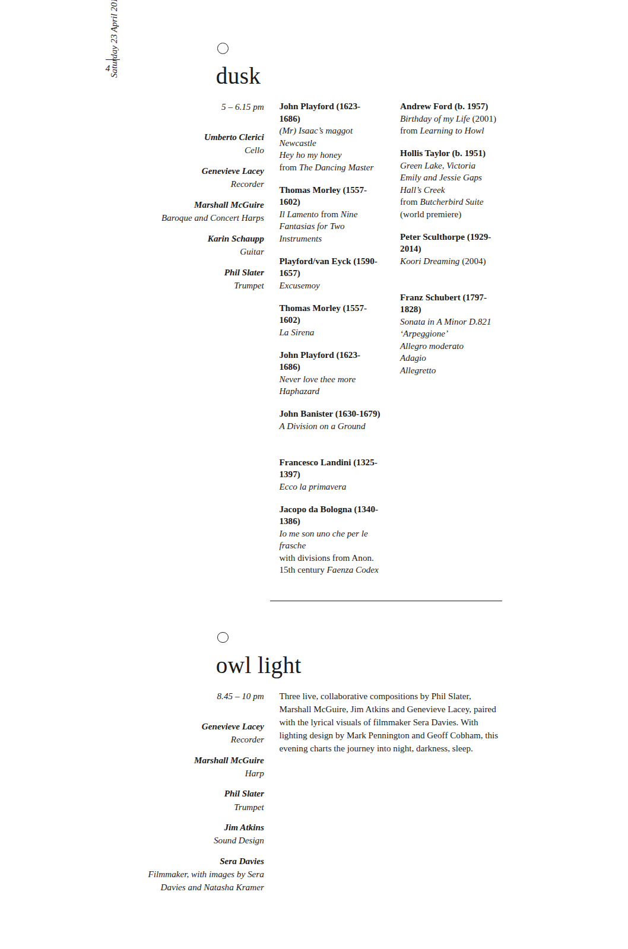4
Saturday 23 April 2016
dusk
5 – 6.15 pm
Umberto Clerici Cello
Genevieve Lacey Recorder
Marshall McGuire Baroque and Concert Harps
Karin Schaupp Guitar
Phil Slater Trumpet
John Playford (1623-1686) (Mr) Isaac’s maggot Newcastle Hey ho my honey from The Dancing Master
Thomas Morley (1557-1602) Il Lamento from Nine Fantasias for Two Instruments
Playford/van Eyck (1590-1657) Excusemoy
Thomas Morley (1557-1602) La Sirena
John Playford (1623-1686) Never love thee more Haphazard
John Banister (1630-1679) A Division on a Ground
Francesco Landini (1325-1397) Ecco la primavera
Jacopo da Bologna (1340-1386) Io me son uno che per le frasche with divisions from Anon. 15th century Faenza Codex
Andrew Ford (b. 1957) Birthday of my Life (2001) from Learning to Howl
Hollis Taylor (b. 1951) Green Lake, Victoria Emily and Jessie Gaps Hall’s Creek from Butcherbird Suite (world premiere)
Peter Sculthorpe (1929-2014) Koori Dreaming (2004)
Franz Schubert (1797-1828) Sonata in A Minor D.821 ‘Arpeggione’ Allegro moderato Adagio Allegretto
owl light
8.45 – 10 pm
Genevieve Lacey Recorder
Marshall McGuire Harp
Phil Slater Trumpet
Jim Atkins Sound Design
Sera Davies Filmmaker, with images by Sera Davies and Natasha Kramer
Three live, collaborative compositions by Phil Slater, Marshall McGuire, Jim Atkins and Genevieve Lacey, paired with the lyrical visuals of filmmaker Sera Davies. With lighting design by Mark Pennington and Geoff Cobham, this evening charts the journey into night, darkness, sleep.